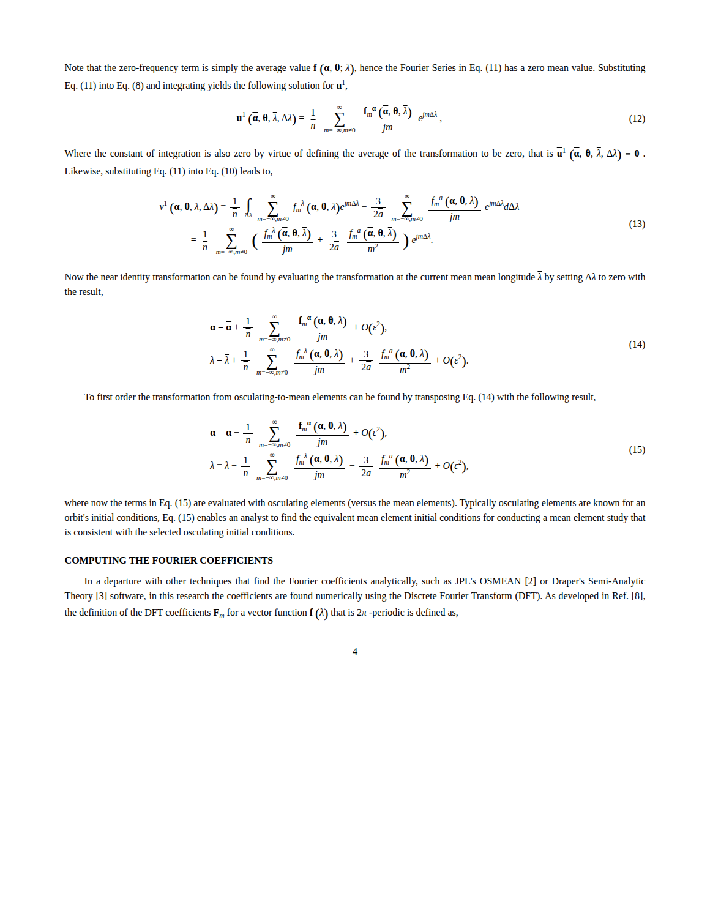Note that the zero-frequency term is simply the average value f (α, θ; λ), hence the Fourier Series in Eq. (11) has a zero mean value. Substituting Eq. (11) into Eq. (8) and integrating yields the following solution for u1,
u1 (α, θ, λ, Δλ) = 1 n ∞∑m=−∞,m≠0 fmα (α, θ, λ) jm ejm Δλ ,
(12)
Where the constant of integration is also zero by virtue of defining the average of the transformation to be zero, that is u1 (α, θ, λ, Δλ) ≡ 0 . Likewise, substituting Eq. (11) into Eq. (10) leads to,
v1 (α, θ, λ, Δλ) = 1 n ∫Δλ ∞∑m=−∞,m≠0 fmλ (α, θ, λ) ejm Δλ − 32a ∞∑m=−∞,m≠0 fma (α, θ, λ) jm ejm Δλd Δλ
= 1 n ∞∑m=−∞,m≠0 ( fmλ (α, θ, λ) jm + 32a fma (α, θ, λ) m2 ) ejm Δλ.
(13)
Now the near identity transformation can be found by evaluating the transformation at the current mean mean longitude λ by setting Δλ to zero with the result,
α = α + 1 n ∞∑m=−∞,m≠0 fmα (α, θ, λ) jm + O(ε2),
λ = λ + 1 n ∞∑m=−∞,m≠0 fmλ (α, θ, λ) jm + 32a fma (α, θ, λ) m2 + O(ε2).
(14)
To first order the transformation from osculating-to-mean elements can be found by transposing Eq. (14) with the following result,
α = α − 1 n ∞∑m=−∞,m≠0 fmα (α, θ, λ) jm + O(ε2),
λ = λ − 1 n ∞∑m=−∞,m≠0 fmλ (α, θ, λ) jm − 32a fma (α, θ, λ) m2 + O(ε2),
(15)
where now the terms in Eq. (15) are evaluated with osculating elements (versus the mean elements). Typically osculating elements are known for an orbit's initial conditions, Eq. (15) enables an analyst to find the equivalent mean element initial conditions for conducting a mean element study that is consistent with the selected osculating initial conditions.
COMPUTING THE FOURIER COEFFICIENTS
In a departure with other techniques that find the Fourier coefficients analytically, such as JPL's OSMEAN [2] or Draper's Semi-Analytic Theory [3] software, in this research the coefficients are found numerically using the Discrete Fourier Transform (DFT). As developed in Ref. [8], the definition of the DFT coefficients Fm for a vector function f (λ) that is 2π -periodic is defined as,
4